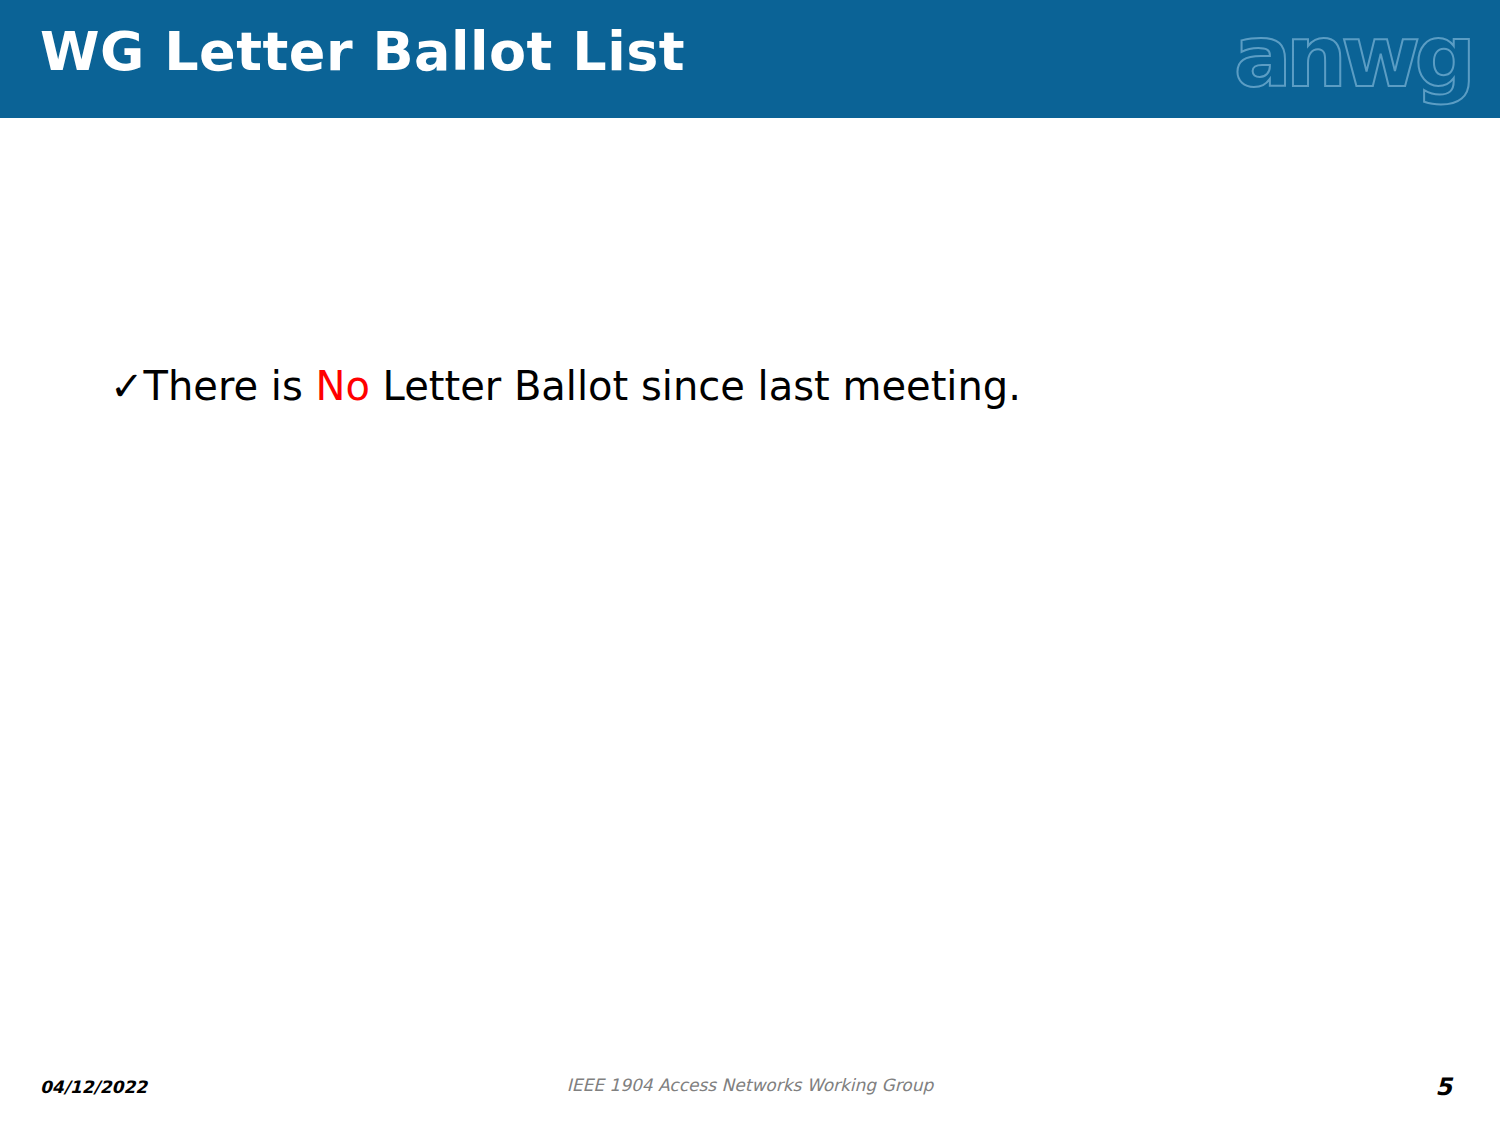WG Letter Ballot List
anwg
✓There is No Letter Ballot since last meeting.
04/12/2022
IEEE 1904 Access Networks Working Group
5